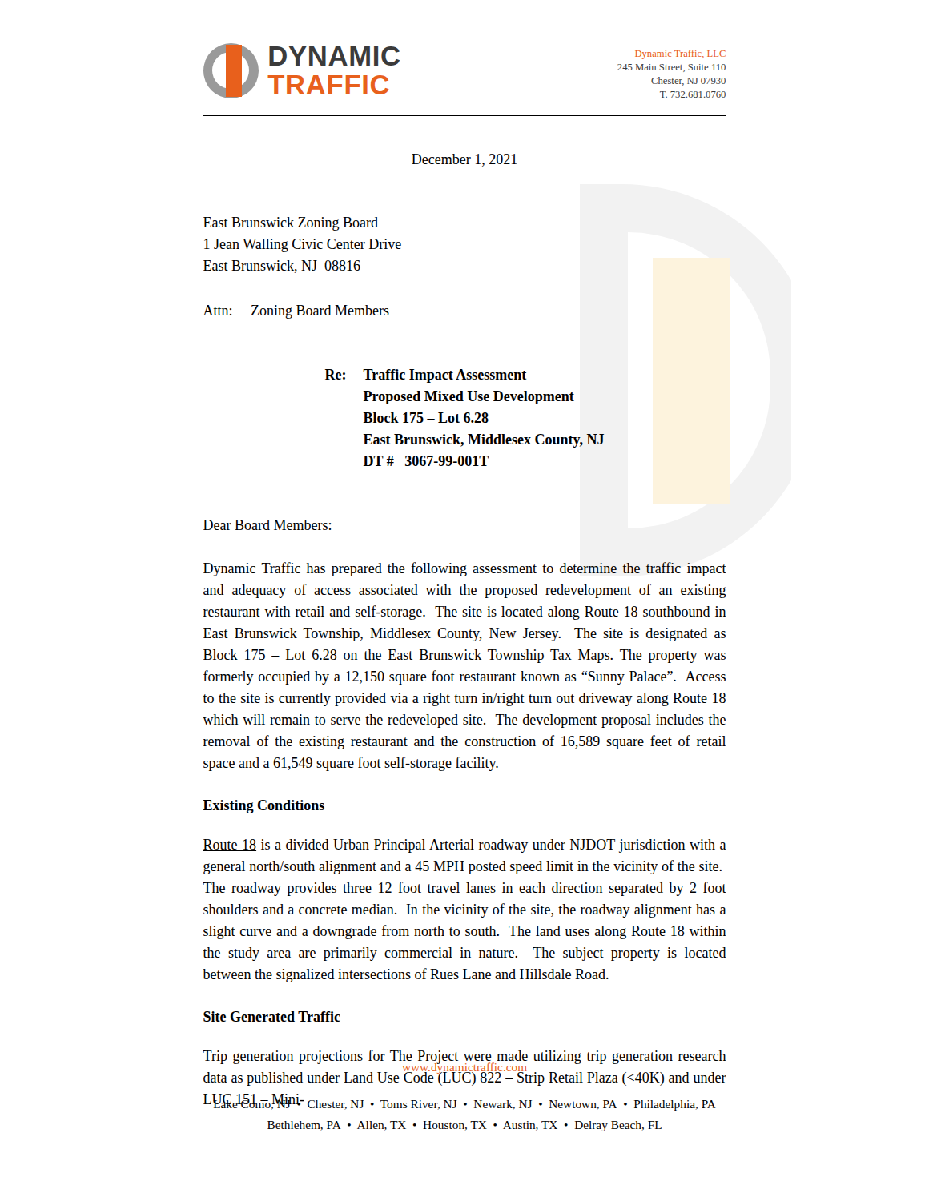DYNAMIC
TRAFFIC
Dynamic Traffic, LLC
245 Main Street, Suite 110
Chester, NJ 07930
T. 732.681.0760
December 1, 2021
East Brunswick Zoning Board
1 Jean Walling Civic Center Drive
East Brunswick, NJ 08816
Attn: Zoning Board Members
| Re: | Traffic Impact Assessment Proposed Mixed Use Development Block 175 – Lot 6.28 East Brunswick, Middlesex County, NJ DT # 3067-99-001T |
Dear Board Members:
Dynamic Traffic has prepared the following assessment to determine the traffic impact and adequacy of access associated with the proposed redevelopment of an existing restaurant with retail and self-storage. The site is located along Route 18 southbound in East Brunswick Township, Middlesex County, New Jersey. The site is designated as Block 175 – Lot 6.28 on the East Brunswick Township Tax Maps. The property was formerly occupied by a 12,150 square foot restaurant known as “Sunny Palace”. Access to the site is currently provided via a right turn in/right turn out driveway along Route 18 which will remain to serve the redeveloped site. The development proposal includes the removal of the existing restaurant and the construction of 16,589 square feet of retail space and a 61,549 square foot self-storage facility.
Existing Conditions
Route 18 is a divided Urban Principal Arterial roadway under NJDOT jurisdiction with a general north/south alignment and a 45 MPH posted speed limit in the vicinity of the site. The roadway provides three 12 foot travel lanes in each direction separated by 2 foot shoulders and a concrete median. In the vicinity of the site, the roadway alignment has a slight curve and a downgrade from north to south. The land uses along Route 18 within the study area are primarily commercial in nature. The subject property is located between the signalized intersections of Rues Lane and Hillsdale Road.
Site Generated Traffic
Trip generation projections for The Project were made utilizing trip generation research data as published under Land Use Code (LUC) 822 – Strip Retail Plaza (<40K) and under LUC 151 – Mini-
www.dynamictraffic.com
Lake Como, NJ • Chester, NJ • Toms River, NJ • Newark, NJ • Newtown, PA • Philadelphia, PA
Bethlehem, PA • Allen, TX • Houston, TX • Austin, TX • Delray Beach, FL